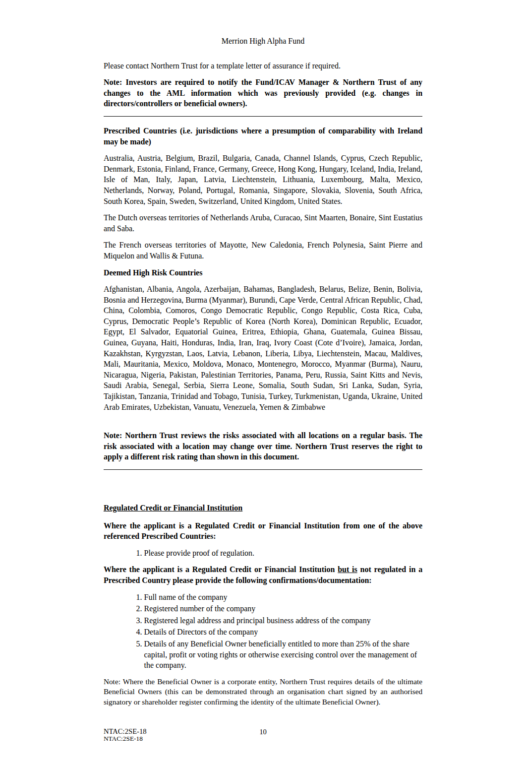Merrion High Alpha Fund
Please contact Northern Trust for a template letter of assurance if required.
Note: Investors are required to notify the Fund/ICAV Manager & Northern Trust of any changes to the AML information which was previously provided (e.g. changes in directors/controllers or beneficial owners).
Prescribed Countries (i.e. jurisdictions where a presumption of comparability with Ireland may be made)
Australia, Austria, Belgium, Brazil, Bulgaria, Canada, Channel Islands, Cyprus, Czech Republic, Denmark, Estonia, Finland, France, Germany, Greece, Hong Kong, Hungary, Iceland, India, Ireland, Isle of Man, Italy, Japan, Latvia, Liechtenstein, Lithuania, Luxembourg, Malta, Mexico, Netherlands, Norway, Poland, Portugal, Romania, Singapore, Slovakia, Slovenia, South Africa, South Korea, Spain, Sweden, Switzerland, United Kingdom, United States.
The Dutch overseas territories of Netherlands Aruba, Curacao, Sint Maarten, Bonaire, Sint Eustatius and Saba.
The French overseas territories of Mayotte, New Caledonia, French Polynesia, Saint Pierre and Miquelon and Wallis & Futuna.
Deemed High Risk Countries
Afghanistan, Albania, Angola, Azerbaijan, Bahamas, Bangladesh, Belarus, Belize, Benin, Bolivia, Bosnia and Herzegovina, Burma (Myanmar), Burundi, Cape Verde, Central African Republic, Chad, China, Colombia, Comoros, Congo Democratic Republic, Congo Republic, Costa Rica, Cuba, Cyprus, Democratic People’s Republic of Korea (North Korea), Dominican Republic, Ecuador, Egypt, El Salvador, Equatorial Guinea, Eritrea, Ethiopia, Ghana, Guatemala, Guinea Bissau, Guinea, Guyana, Haiti, Honduras, India, Iran, Iraq, Ivory Coast (Cote d’Ivoire), Jamaica, Jordan, Kazakhstan, Kyrgyzstan, Laos, Latvia, Lebanon, Liberia, Libya, Liechtenstein, Macau, Maldives, Mali, Mauritania, Mexico, Moldova, Monaco, Montenegro, Morocco, Myanmar (Burma), Nauru, Nicaragua, Nigeria, Pakistan, Palestinian Territories, Panama, Peru, Russia, Saint Kitts and Nevis, Saudi Arabia, Senegal, Serbia, Sierra Leone, Somalia, South Sudan, Sri Lanka, Sudan, Syria, Tajikistan, Tanzania, Trinidad and Tobago, Tunisia, Turkey, Turkmenistan, Uganda, Ukraine, United Arab Emirates, Uzbekistan, Vanuatu, Venezuela, Yemen & Zimbabwe
Note: Northern Trust reviews the risks associated with all locations on a regular basis. The risk associated with a location may change over time. Northern Trust reserves the right to apply a different risk rating than shown in this document.
Regulated Credit or Financial Institution
Where the applicant is a Regulated Credit or Financial Institution from one of the above referenced Prescribed Countries:
Please provide proof of regulation.
Where the applicant is a Regulated Credit or Financial Institution but is not regulated in a Prescribed Country please provide the following confirmations/documentation:
Full name of the company
Registered number of the company
Registered legal address and principal business address of the company
Details of Directors of the company
Details of any Beneficial Owner beneficially entitled to more than 25% of the share capital, profit or voting rights or otherwise exercising control over the management of the company.
Note: Where the Beneficial Owner is a corporate entity, Northern Trust requires details of the ultimate Beneficial Owners (this can be demonstrated through an organisation chart signed by an authorised signatory or shareholder register confirming the identity of the ultimate Beneficial Owner).
NTAC:2SE-18
NTAC:2SE-18
10